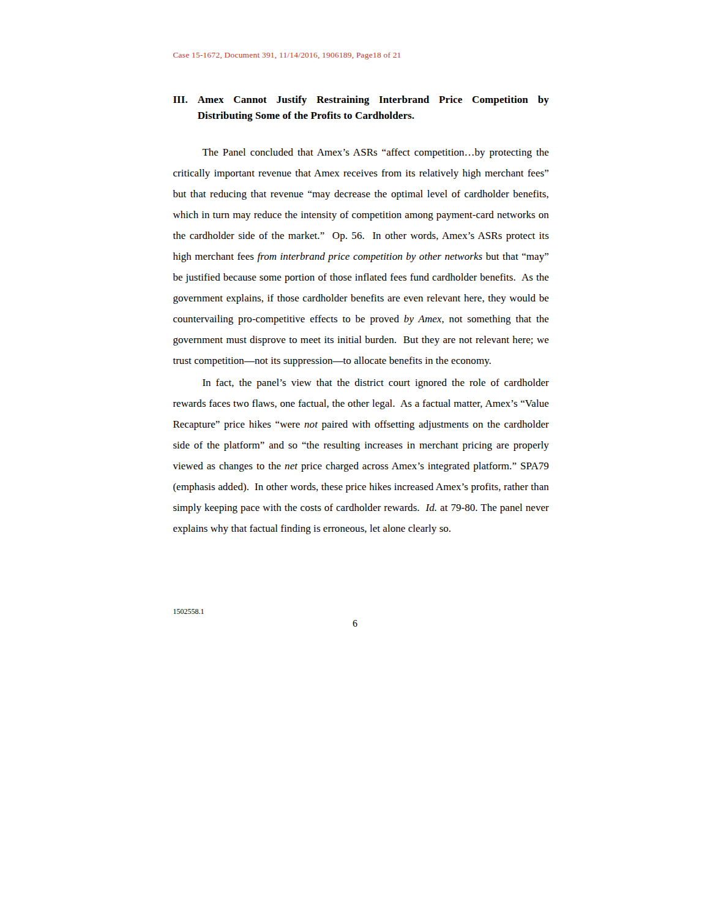Case 15-1672, Document 391, 11/14/2016, 1906189, Page18 of 21
III. Amex Cannot Justify Restraining Interbrand Price Competition by Distributing Some of the Profits to Cardholders.
The Panel concluded that Amex’s ASRs “affect competition…by protecting the critically important revenue that Amex receives from its relatively high merchant fees” but that reducing that revenue “may decrease the optimal level of cardholder benefits, which in turn may reduce the intensity of competition among payment-card networks on the cardholder side of the market.” Op. 56. In other words, Amex’s ASRs protect its high merchant fees from interbrand price competition by other networks but that “may” be justified because some portion of those inflated fees fund cardholder benefits. As the government explains, if those cardholder benefits are even relevant here, they would be countervailing pro-competitive effects to be proved by Amex, not something that the government must disprove to meet its initial burden. But they are not relevant here; we trust competition—not its suppression—to allocate benefits in the economy.
In fact, the panel’s view that the district court ignored the role of cardholder rewards faces two flaws, one factual, the other legal. As a factual matter, Amex’s “Value Recapture” price hikes “were not paired with offsetting adjustments on the cardholder side of the platform” and so “the resulting increases in merchant pricing are properly viewed as changes to the net price charged across Amex’s integrated platform.” SPA79 (emphasis added). In other words, these price hikes increased Amex’s profits, rather than simply keeping pace with the costs of cardholder rewards. Id. at 79-80. The panel never explains why that factual finding is erroneous, let alone clearly so.
1502558.1
6